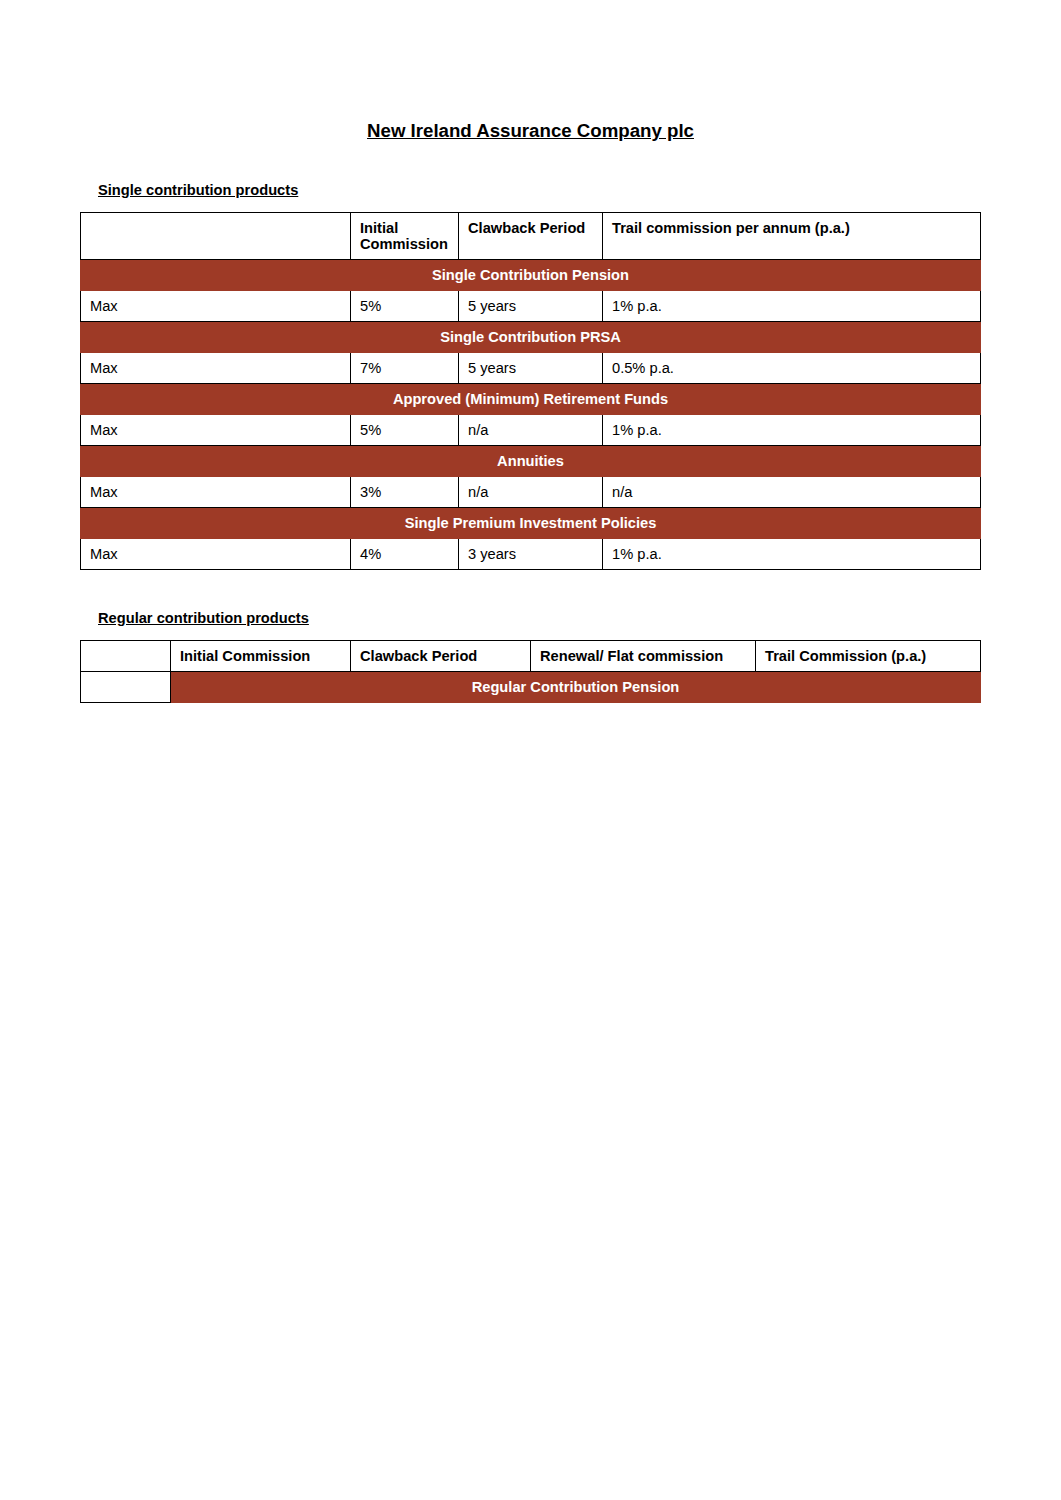New Ireland Assurance Company plc
Single contribution products
| | Initial Commission | Clawback Period | Trail commission per annum (p.a.) |
| --- | --- | --- | --- |
| Single Contribution Pension |
| Max | 5% | 5 years | 1% p.a. |
| Single Contribution PRSA |
| Max | 7% | 5 years | 0.5% p.a. |
| Approved (Minimum) Retirement Funds |
| Max | 5% | n/a | 1% p.a. |
| Annuities |
| Max | 3% | n/a | n/a |
| Single Premium Investment Policies |
| Max | 4% | 3 years | 1% p.a. |
Regular contribution products
| | Initial Commission | Clawback Period | Renewal/ Flat commission | Trail Commission (p.a.) |
| --- | --- | --- | --- | --- |
| | Regular Contribution Pension |